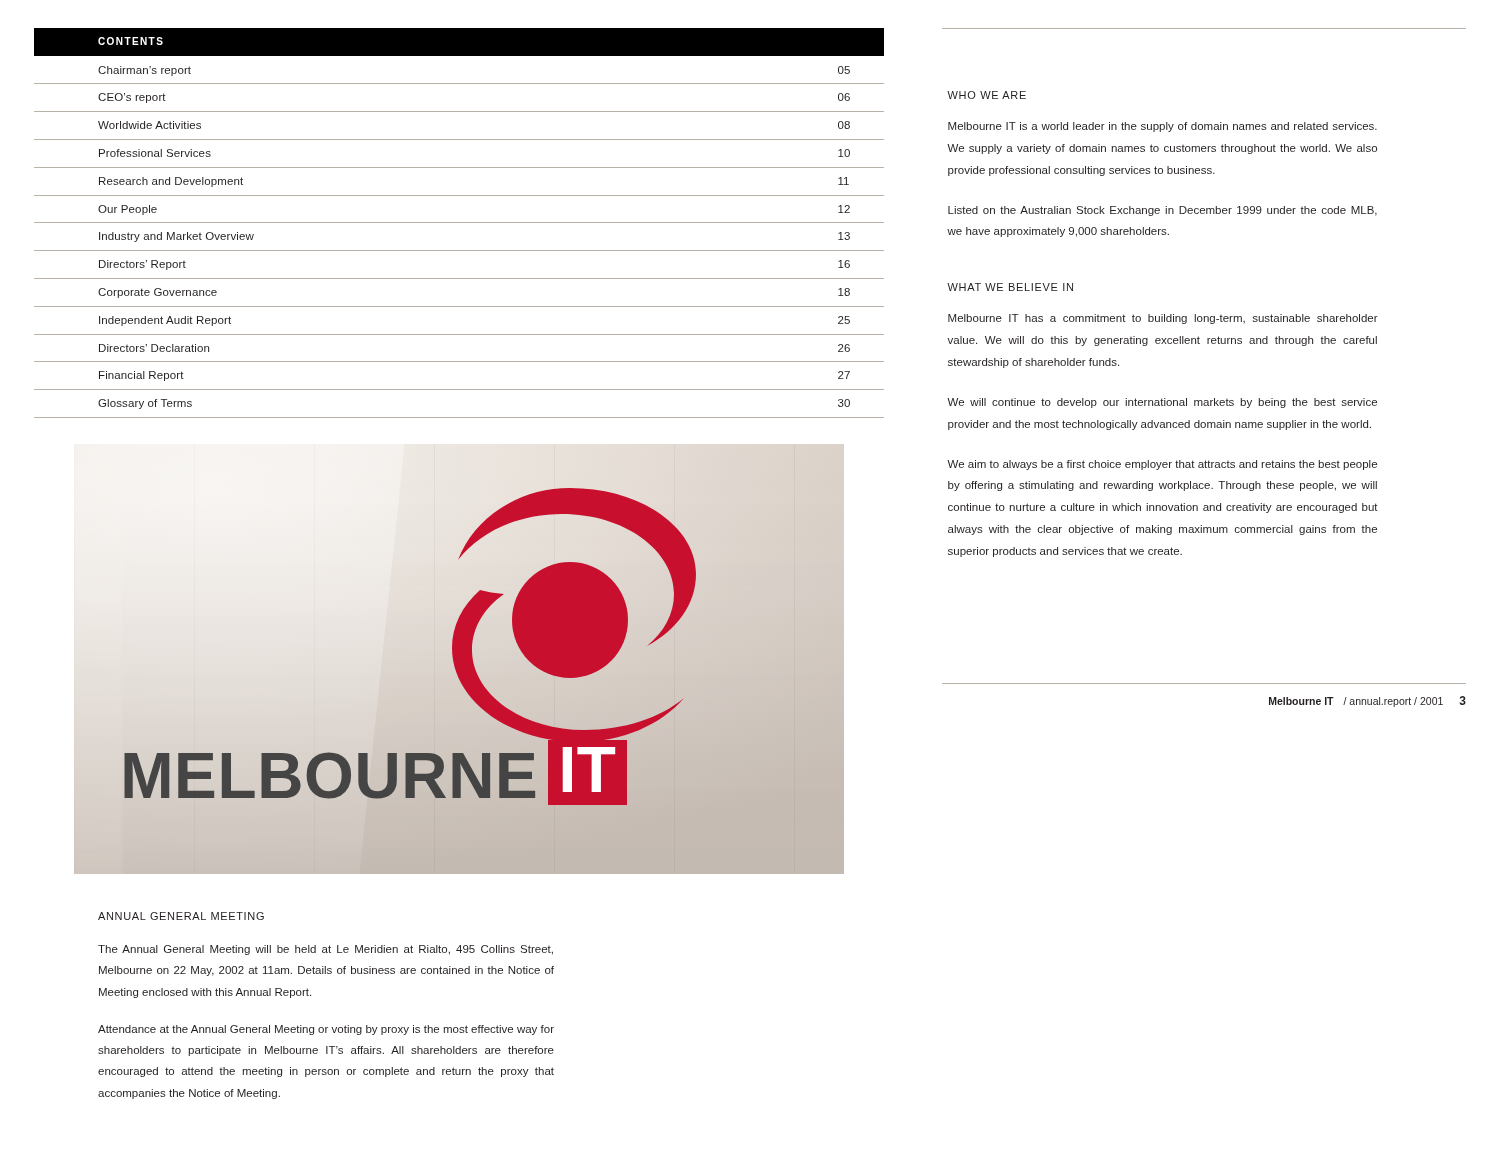CONTENTS
Chairman’s report 05
CEO’s report 06
Worldwide Activities 08
Professional Services 10
Research and Development 11
Our People 12
Industry and Market Overview 13
Directors’ Report 16
Corporate Governance 18
Independent Audit Report 25
Directors’ Declaration 26
Financial Report 27
Glossary of Terms 30
MELBOURNE IT
ANNUAL GENERAL MEETING
The Annual General Meeting will be held at Le Meridien at Rialto, 495 Collins Street, Melbourne on 22 May, 2002 at 11am. Details of business are contained in the Notice of Meeting enclosed with this Annual Report.
Attendance at the Annual General Meeting or voting by proxy is the most effective way for shareholders to participate in Melbourne IT’s affairs. All shareholders are therefore encouraged to attend the meeting in person or complete and return the proxy that accompanies the Notice of Meeting.
WHO WE ARE
Melbourne IT is a world leader in the supply of domain names and related services. We supply a variety of domain names to customers throughout the world. We also provide professional consulting services to business.
Listed on the Australian Stock Exchange in December 1999 under the code MLB, we have approximately 9,000 shareholders.
WHAT WE BELIEVE IN
Melbourne IT has a commitment to building long-term, sustainable shareholder value. We will do this by generating excellent returns and through the careful stewardship of shareholder funds.
We will continue to develop our international markets by being the best service provider and the most technologically advanced domain name supplier in the world.
We aim to always be a first choice employer that attracts and retains the best people by offering a stimulating and rewarding workplace. Through these people, we will continue to nurture a culture in which innovation and creativity are encouraged but always with the clear objective of making maximum commercial gains from the superior products and services that we create.
Melbourne IT / annual.report / 2001 3